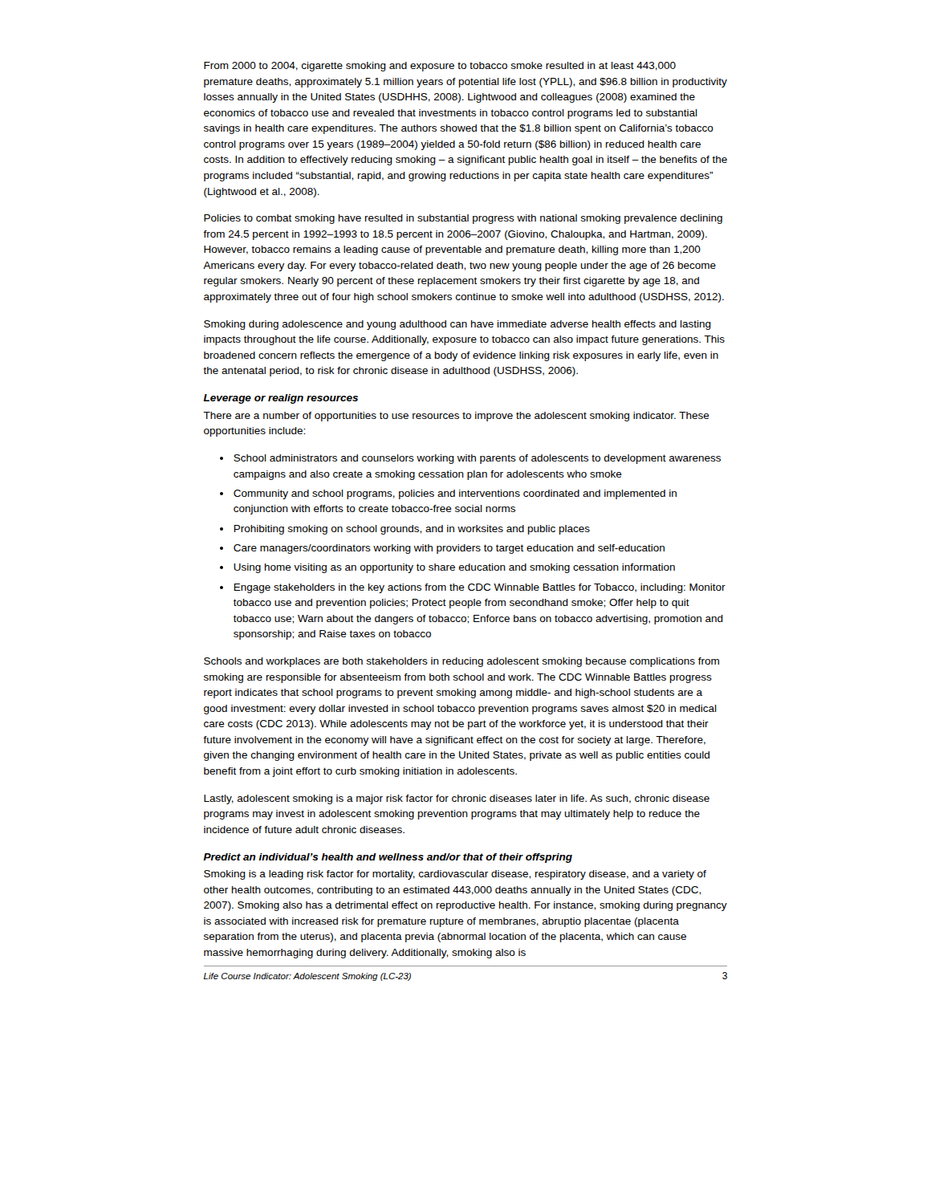From 2000 to 2004, cigarette smoking and exposure to tobacco smoke resulted in at least 443,000 premature deaths, approximately 5.1 million years of potential life lost (YPLL), and $96.8 billion in productivity losses annually in the United States (USDHHS, 2008). Lightwood and colleagues (2008) examined the economics of tobacco use and revealed that investments in tobacco control programs led to substantial savings in health care expenditures. The authors showed that the $1.8 billion spent on California’s tobacco control programs over 15 years (1989–2004) yielded a 50-fold return ($86 billion) in reduced health care costs. In addition to effectively reducing smoking – a significant public health goal in itself – the benefits of the programs included “substantial, rapid, and growing reductions in per capita state health care expenditures” (Lightwood et al., 2008).
Policies to combat smoking have resulted in substantial progress with national smoking prevalence declining from 24.5 percent in 1992–1993 to 18.5 percent in 2006–2007 (Giovino, Chaloupka, and Hartman, 2009). However, tobacco remains a leading cause of preventable and premature death, killing more than 1,200 Americans every day. For every tobacco-related death, two new young people under the age of 26 become regular smokers. Nearly 90 percent of these replacement smokers try their first cigarette by age 18, and approximately three out of four high school smokers continue to smoke well into adulthood (USDHSS, 2012).
Smoking during adolescence and young adulthood can have immediate adverse health effects and lasting impacts throughout the life course. Additionally, exposure to tobacco can also impact future generations. This broadened concern reflects the emergence of a body of evidence linking risk exposures in early life, even in the antenatal period, to risk for chronic disease in adulthood (USDHSS, 2006).
Leverage or realign resources
There are a number of opportunities to use resources to improve the adolescent smoking indicator. These opportunities include:
School administrators and counselors working with parents of adolescents to development awareness campaigns and also create a smoking cessation plan for adolescents who smoke
Community and school programs, policies and interventions coordinated and implemented in conjunction with efforts to create tobacco-free social norms
Prohibiting smoking on school grounds, and in worksites and public places
Care managers/coordinators working with providers to target education and self-education
Using home visiting as an opportunity to share education and smoking cessation information
Engage stakeholders in the key actions from the CDC Winnable Battles for Tobacco, including: Monitor tobacco use and prevention policies; Protect people from secondhand smoke; Offer help to quit tobacco use; Warn about the dangers of tobacco; Enforce bans on tobacco advertising, promotion and sponsorship; and Raise taxes on tobacco
Schools and workplaces are both stakeholders in reducing adolescent smoking because complications from smoking are responsible for absenteeism from both school and work. The CDC Winnable Battles progress report indicates that school programs to prevent smoking among middle- and high-school students are a good investment: every dollar invested in school tobacco prevention programs saves almost $20 in medical care costs (CDC 2013). While adolescents may not be part of the workforce yet, it is understood that their future involvement in the economy will have a significant effect on the cost for society at large. Therefore, given the changing environment of health care in the United States, private as well as public entities could benefit from a joint effort to curb smoking initiation in adolescents.
Lastly, adolescent smoking is a major risk factor for chronic diseases later in life. As such, chronic disease programs may invest in adolescent smoking prevention programs that may ultimately help to reduce the incidence of future adult chronic diseases.
Predict an individual’s health and wellness and/or that of their offspring
Smoking is a leading risk factor for mortality, cardiovascular disease, respiratory disease, and a variety of other health outcomes, contributing to an estimated 443,000 deaths annually in the United States (CDC, 2007). Smoking also has a detrimental effect on reproductive health. For instance, smoking during pregnancy is associated with increased risk for premature rupture of membranes, abruptio placentae (placenta separation from the uterus), and placenta previa (abnormal location of the placenta, which can cause massive hemorrhaging during delivery. Additionally, smoking also is
Life Course Indicator: Adolescent Smoking (LC-23) 3